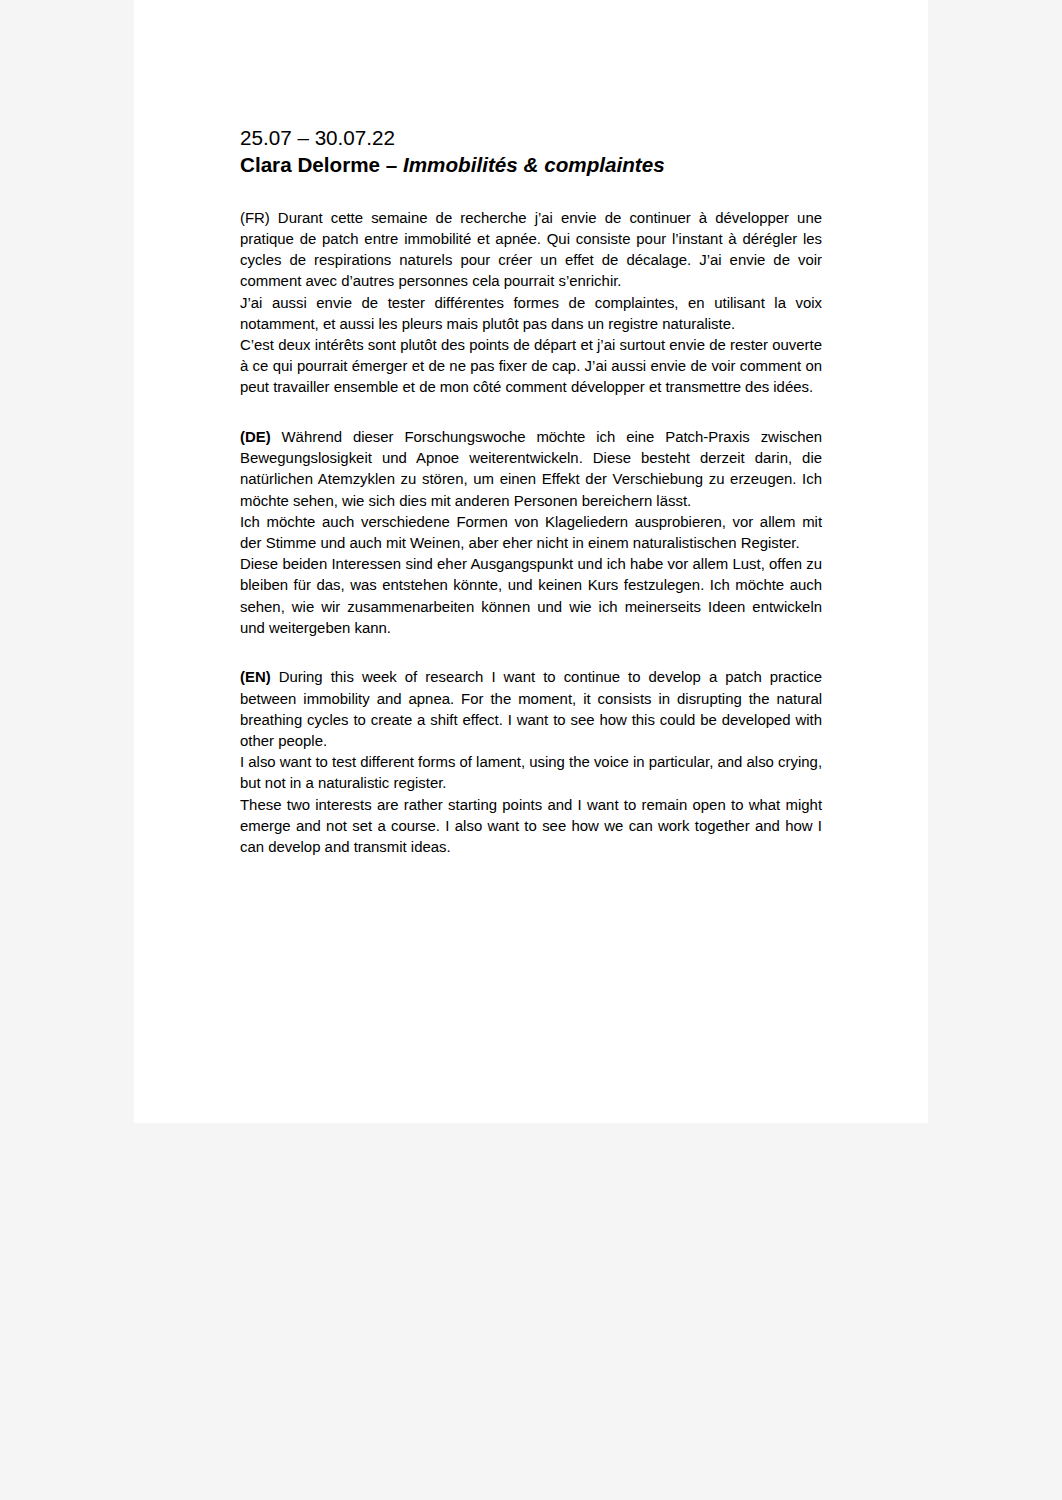25.07 – 30.07.22 Clara Delorme – Immobilités & complaintes
(FR) Durant cette semaine de recherche j’ai envie de continuer à développer une pratique de patch entre immobilité et apnée. Qui consiste pour l’instant à dérégler les cycles de respirations naturels pour créer un effet de décalage. J’ai envie de voir comment avec d’autres personnes cela pourrait s’enrichir.
J’ai aussi envie de tester différentes formes de complaintes, en utilisant la voix notamment, et aussi les pleurs mais plutôt pas dans un registre naturaliste.
C’est deux intérêts sont plutôt des points de départ et j’ai surtout envie de rester ouverte à ce qui pourrait émerger et de ne pas fixer de cap. J’ai aussi envie de voir comment on peut travailler ensemble et de mon côté comment développer et transmettre des idées.
(DE) Während dieser Forschungswoche möchte ich eine Patch-Praxis zwischen Bewegungslosigkeit und Apnoe weiterentwickeln. Diese besteht derzeit darin, die natürlichen Atemzyklen zu stören, um einen Effekt der Verschiebung zu erzeugen. Ich möchte sehen, wie sich dies mit anderen Personen bereichern lässt.
Ich möchte auch verschiedene Formen von Klageliedern ausprobieren, vor allem mit der Stimme und auch mit Weinen, aber eher nicht in einem naturalistischen Register.
Diese beiden Interessen sind eher Ausgangspunkt und ich habe vor allem Lust, offen zu bleiben für das, was entstehen könnte, und keinen Kurs festzulegen. Ich möchte auch sehen, wie wir zusammenarbeiten können und wie ich meinerseits Ideen entwickeln und weitergeben kann.
(EN) During this week of research I want to continue to develop a patch practice between immobility and apnea. For the moment, it consists in disrupting the natural breathing cycles to create a shift effect. I want to see how this could be developed with other people.
I also want to test different forms of lament, using the voice in particular, and also crying, but not in a naturalistic register.
These two interests are rather starting points and I want to remain open to what might emerge and not set a course. I also want to see how we can work together and how I can develop and transmit ideas.